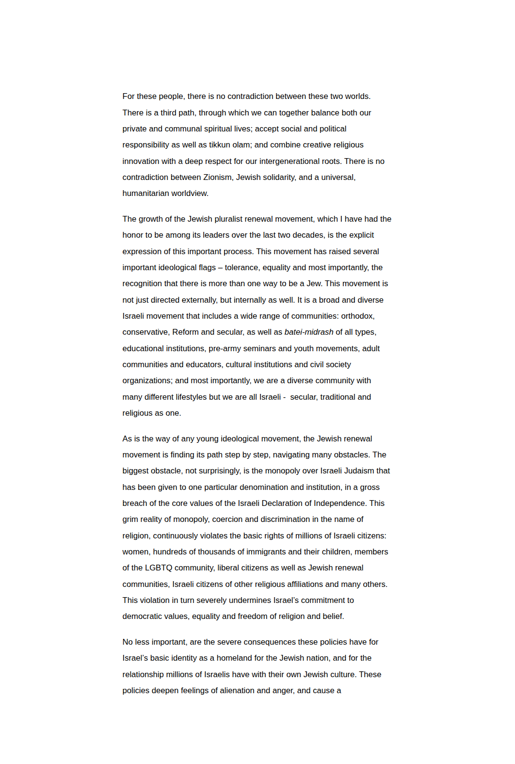For these people, there is no contradiction between these two worlds. There is a third path, through which we can together balance both our private and communal spiritual lives; accept social and political responsibility as well as tikkun olam; and combine creative religious innovation with a deep respect for our intergenerational roots. There is no contradiction between Zionism, Jewish solidarity, and a universal, humanitarian worldview.
The growth of the Jewish pluralist renewal movement, which I have had the honor to be among its leaders over the last two decades, is the explicit expression of this important process. This movement has raised several important ideological flags – tolerance, equality and most importantly, the recognition that there is more than one way to be a Jew. This movement is not just directed externally, but internally as well. It is a broad and diverse Israeli movement that includes a wide range of communities: orthodox, conservative, Reform and secular, as well as batei-midrash of all types, educational institutions, pre-army seminars and youth movements, adult communities and educators, cultural institutions and civil society organizations; and most importantly, we are a diverse community with many different lifestyles but we are all Israeli - secular, traditional and religious as one.
As is the way of any young ideological movement, the Jewish renewal movement is finding its path step by step, navigating many obstacles. The biggest obstacle, not surprisingly, is the monopoly over Israeli Judaism that has been given to one particular denomination and institution, in a gross breach of the core values of the Israeli Declaration of Independence. This grim reality of monopoly, coercion and discrimination in the name of religion, continuously violates the basic rights of millions of Israeli citizens: women, hundreds of thousands of immigrants and their children, members of the LGBTQ community, liberal citizens as well as Jewish renewal communities, Israeli citizens of other religious affiliations and many others. This violation in turn severely undermines Israel’s commitment to democratic values, equality and freedom of religion and belief.
No less important, are the severe consequences these policies have for Israel’s basic identity as a homeland for the Jewish nation, and for the relationship millions of Israelis have with their own Jewish culture. These policies deepen feelings of alienation and anger, and cause a